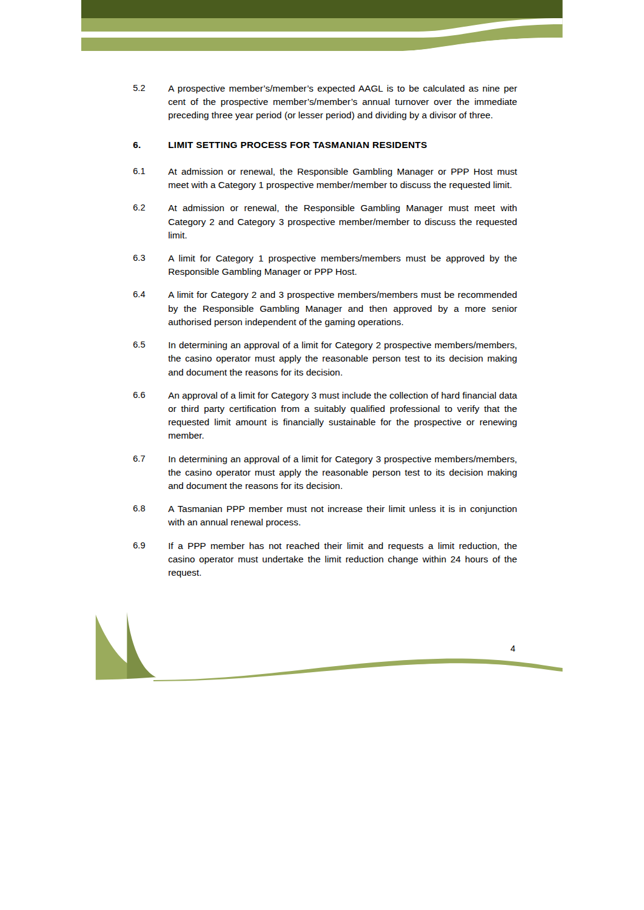5.2
A prospective member’s/member’s expected AAGL is to be calculated as nine per cent of the prospective member’s/member’s annual turnover over the immediate preceding three year period (or lesser period) and dividing by a divisor of three.
6.
LIMIT SETTING PROCESS FOR TASMANIAN RESIDENTS
6.1
At admission or renewal, the Responsible Gambling Manager or PPP Host must meet with a Category 1 prospective member/member to discuss the requested limit.
6.2
At admission or renewal, the Responsible Gambling Manager must meet with Category 2 and Category 3 prospective member/member to discuss the requested limit.
6.3
A limit for Category 1 prospective members/members must be approved by the Responsible Gambling Manager or PPP Host.
6.4
A limit for Category 2 and 3 prospective members/members must be recommended by the Responsible Gambling Manager and then approved by a more senior authorised person independent of the gaming operations.
6.5
In determining an approval of a limit for Category 2 prospective members/members, the casino operator must apply the reasonable person test to its decision making and document the reasons for its decision.
6.6
An approval of a limit for Category 3 must include the collection of hard financial data or third party certification from a suitably qualified professional to verify that the requested limit amount is financially sustainable for the prospective or renewing member.
6.7
In determining an approval of a limit for Category 3 prospective members/members, the casino operator must apply the reasonable person test to its decision making and document the reasons for its decision.
6.8
A Tasmanian PPP member must not increase their limit unless it is in conjunction with an annual renewal process.
6.9
If a PPP member has not reached their limit and requests a limit reduction, the casino operator must undertake the limit reduction change within 24 hours of the request.
4